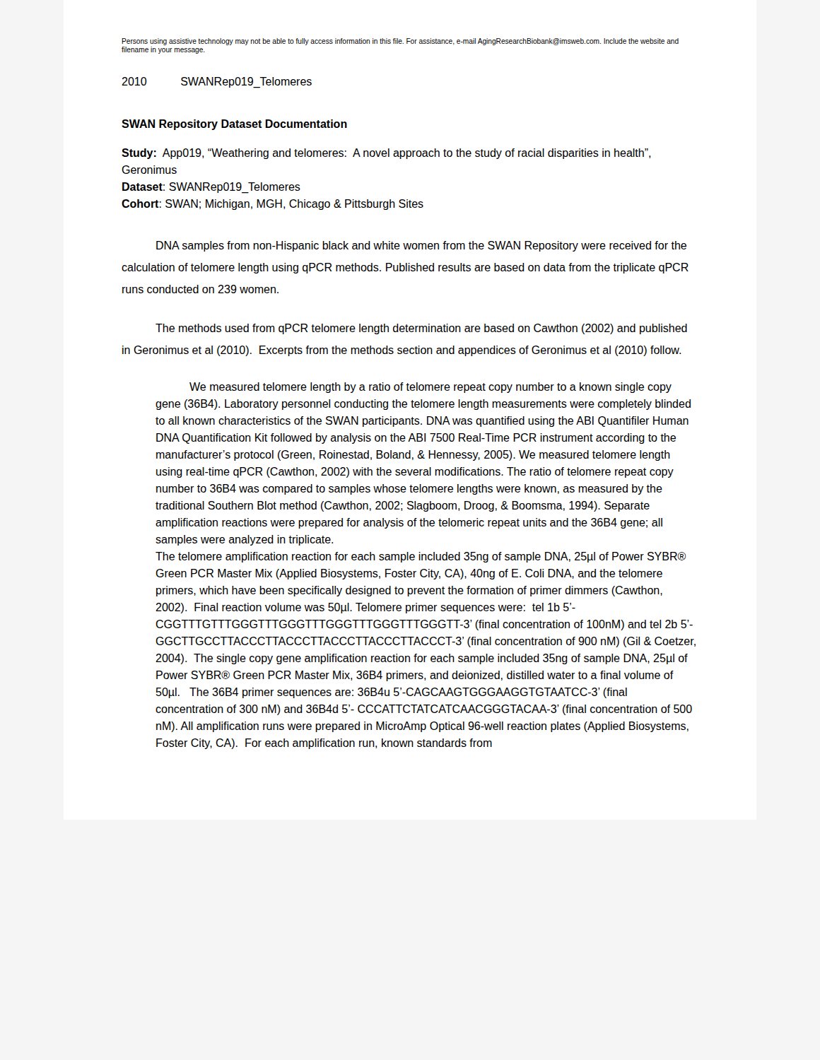Persons using assistive technology may not be able to fully access information in this file. For assistance, e-mail AgingResearchBiobank@imsweb.com. Include the website and filename in your message.
2010 SWANRep019_Telomeres
SWAN Repository Dataset Documentation
Study: App019, “Weathering and telomeres: A novel approach to the study of racial disparities in health”, Geronimus
Dataset: SWANRep019_Telomeres
Cohort: SWAN; Michigan, MGH, Chicago & Pittsburgh Sites
DNA samples from non-Hispanic black and white women from the SWAN Repository were received for the calculation of telomere length using qPCR methods. Published results are based on data from the triplicate qPCR runs conducted on 239 women.
The methods used from qPCR telomere length determination are based on Cawthon (2002) and published in Geronimus et al (2010). Excerpts from the methods section and appendices of Geronimus et al (2010) follow.
We measured telomere length by a ratio of telomere repeat copy number to a known single copy gene (36B4). Laboratory personnel conducting the telomere length measurements were completely blinded to all known characteristics of the SWAN participants. DNA was quantified using the ABI Quantifiler Human DNA Quantification Kit followed by analysis on the ABI 7500 Real-Time PCR instrument according to the manufacturer’s protocol (Green, Roinestad, Boland, & Hennessy, 2005). We measured telomere length using real-time qPCR (Cawthon, 2002) with the several modifications. The ratio of telomere repeat copy number to 36B4 was compared to samples whose telomere lengths were known, as measured by the traditional Southern Blot method (Cawthon, 2002; Slagboom, Droog, & Boomsma, 1994). Separate amplification reactions were prepared for analysis of the telomeric repeat units and the 36B4 gene; all samples were analyzed in triplicate.
The telomere amplification reaction for each sample included 35ng of sample DNA, 25µl of Power SYBR® Green PCR Master Mix (Applied Biosystems, Foster City, CA), 40ng of E. Coli DNA, and the telomere primers, which have been specifically designed to prevent the formation of primer dimmers (Cawthon, 2002). Final reaction volume was 50µl. Telomere primer sequences were: tel 1b 5’-CGGTTTGTTTGGGTTTGGGTTTGGGTTTGGGTTTGGGTT-3’ (final concentration of 100nM) and tel 2b 5’-GGCTTGCCTTACCCTTACCCTTACCCTTACCCTTACCCT-3’ (final concentration of 900 nM) (Gil & Coetzer, 2004). The single copy gene amplification reaction for each sample included 35ng of sample DNA, 25µl of Power SYBR® Green PCR Master Mix, 36B4 primers, and deionized, distilled water to a final volume of 50µl. The 36B4 primer sequences are: 36B4u 5’-CAGCAAGTGGGAAGGTGTAATCC-3’ (final concentration of 300 nM) and 36B4d 5’- CCCATTCTATCATCAACGGGTACAA-3’ (final concentration of 500 nM). All amplification runs were prepared in MicroAmp Optical 96-well reaction plates (Applied Biosystems, Foster City, CA). For each amplification run, known standards from